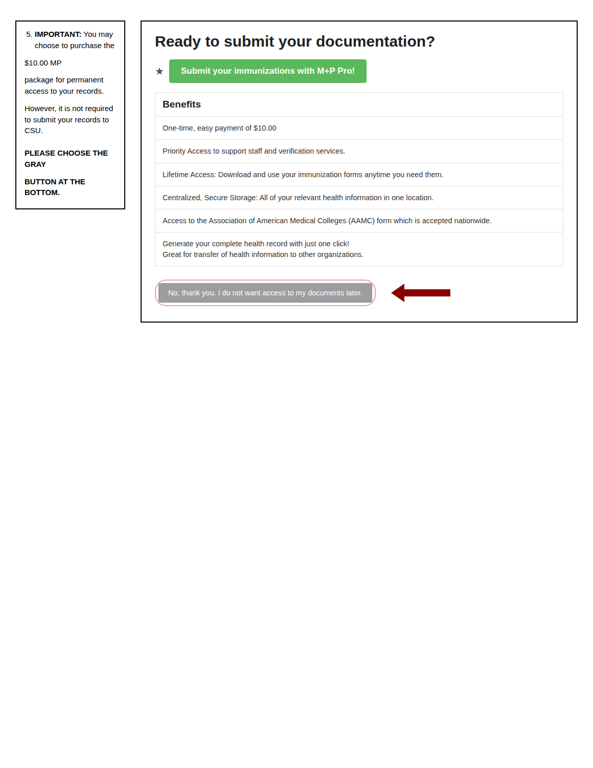IMPORTANT: You may choose to purchase the
$10.00 MP
package for permanent access to your records.
However, it is not required to submit your records to CSU.
PLEASE CHOOSE THE GRAY
BUTTON AT THE BOTTOM.
Ready to submit your documentation?
★ Submit your immunizations with M+P Pro!
| Benefits |
| --- |
| One-time, easy payment of $10.00 |
| Priority Access to support staff and verification services. |
| Lifetime Access: Download and use your immunization forms anytime you need them. |
| Centralized, Secure Storage: All of your relevant health information in one location. |
| Access to the Association of American Medical Colleges (AAMC) form which is accepted nationwide. |
| Generate your complete health record with just one click! Great for transfer of health information to other organizations. |
No, thank you. I do not want access to my documents later.